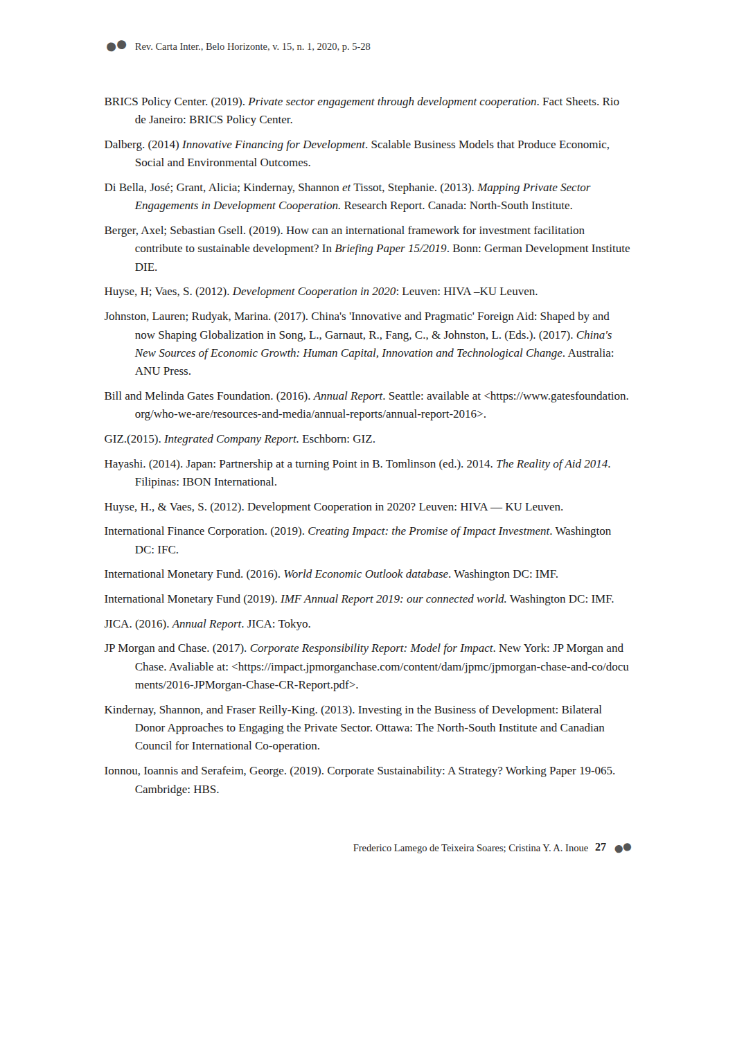●●
Rev. Carta Inter., Belo Horizonte, v. 15, n. 1, 2020, p. 5-28
BRICS Policy Center. (2019). Private sector engagement through development cooperation. Fact Sheets. Rio de Janeiro: BRICS Policy Center.
Dalberg. (2014) Innovative Financing for Development. Scalable Business Models that Produce Economic, Social and Environmental Outcomes.
Di Bella, José; Grant, Alicia; Kindernay, Shannon et Tissot, Stephanie. (2013). Mapping Private Sector Engagements in Development Cooperation. Research Report. Canada: North-South Institute.
Berger, Axel; Sebastian Gsell. (2019). How can an international framework for investment facilitation contribute to sustainable development? In Briefing Paper 15/2019. Bonn: German Development Institute DIE.
Huyse, H; Vaes, S. (2012). Development Cooperation in 2020: Leuven: HIVA –KU Leuven.
Johnston, Lauren; Rudyak, Marina. (2017). China's 'Innovative and Pragmatic' Foreign Aid: Shaped by and now Shaping Globalization in Song, L., Garnaut, R., Fang, C., & Johnston, L. (Eds.). (2017). China's New Sources of Economic Growth: Human Capital, Innovation and Technological Change. Australia: ANU Press.
Bill and Melinda Gates Foundation. (2016). Annual Report. Seattle: available at <https://www.gatesfoundation.org/who-we-are/resources-and-media/annual-reports/annual-report-2016>.
GIZ.(2015). Integrated Company Report. Eschborn: GIZ.
Hayashi. (2014). Japan: Partnership at a turning Point in B. Tomlinson (ed.). 2014. The Reality of Aid 2014. Filipinas: IBON International.
Huyse, H., & Vaes, S. (2012). Development Cooperation in 2020? Leuven: HIVA — KU Leuven.
International Finance Corporation. (2019). Creating Impact: the Promise of Impact Investment. Washington DC: IFC.
International Monetary Fund. (2016). World Economic Outlook database. Washington DC: IMF.
International Monetary Fund (2019). IMF Annual Report 2019: our connected world. Washington DC: IMF.
JICA. (2016). Annual Report. JICA: Tokyo.
JP Morgan and Chase. (2017). Corporate Responsibility Report: Model for Impact. New York: JP Morgan and Chase. Avaliable at: <https://impact.jpmorganchase.com/content/dam/jpmc/jpmorgan-chase-and-co/documents/2016-JPMorgan-Chase-CR-Report.pdf>.
Kindernay, Shannon, and Fraser Reilly-King. (2013). Investing in the Business of Development: Bilateral Donor Approaches to Engaging the Private Sector. Ottawa: The North-South Institute and Canadian Council for International Co-operation.
Ionnou, Ioannis and Serafeim, George. (2019). Corporate Sustainability: A Strategy? Working Paper 19-065. Cambridge: HBS.
Frederico Lamego de Teixeira Soares; Cristina Y. A. Inoue 27 ●●